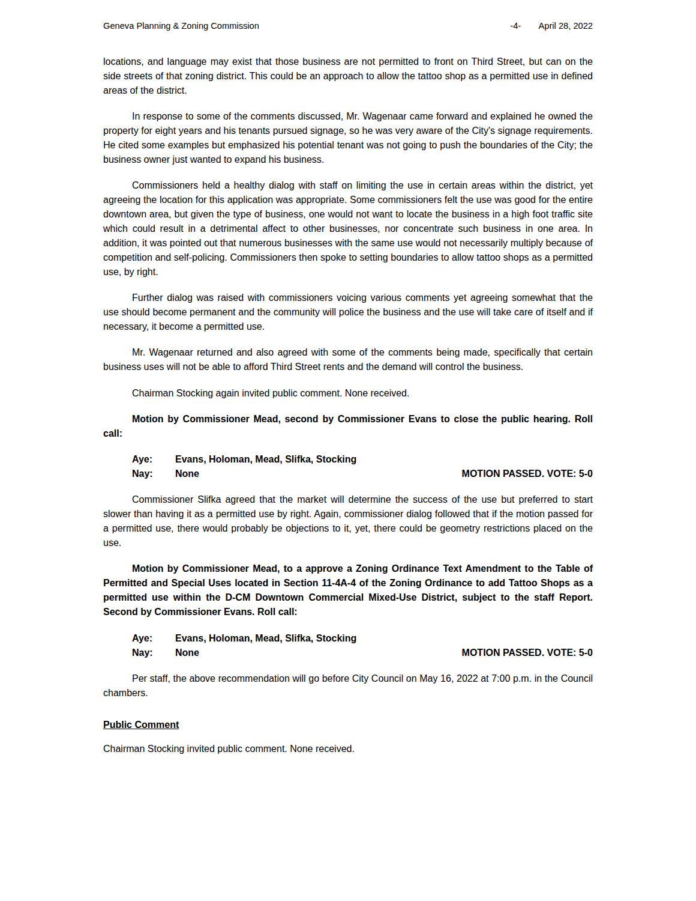Geneva Planning & Zoning Commission
-4-
April 28, 2022
locations, and language may exist that those business are not permitted to front on Third Street, but can on the side streets of that zoning district. This could be an approach to allow the tattoo shop as a permitted use in defined areas of the district.
In response to some of the comments discussed, Mr. Wagenaar came forward and explained he owned the property for eight years and his tenants pursued signage, so he was very aware of the City's signage requirements. He cited some examples but emphasized his potential tenant was not going to push the boundaries of the City; the business owner just wanted to expand his business.
Commissioners held a healthy dialog with staff on limiting the use in certain areas within the district, yet agreeing the location for this application was appropriate. Some commissioners felt the use was good for the entire downtown area, but given the type of business, one would not want to locate the business in a high foot traffic site which could result in a detrimental affect to other businesses, nor concentrate such business in one area. In addition, it was pointed out that numerous businesses with the same use would not necessarily multiply because of competition and self-policing. Commissioners then spoke to setting boundaries to allow tattoo shops as a permitted use, by right.
Further dialog was raised with commissioners voicing various comments yet agreeing somewhat that the use should become permanent and the community will police the business and the use will take care of itself and if necessary, it become a permitted use.
Mr. Wagenaar returned and also agreed with some of the comments being made, specifically that certain business uses will not be able to afford Third Street rents and the demand will control the business.
Chairman Stocking again invited public comment. None received.
Motion by Commissioner Mead, second by Commissioner Evans to close the public hearing. Roll call:
Aye:
Evans, Holoman, Mead, Slifka, Stocking
Nay:
None
MOTION PASSED. VOTE: 5-0
Commissioner Slifka agreed that the market will determine the success of the use but preferred to start slower than having it as a permitted use by right. Again, commissioner dialog followed that if the motion passed for a permitted use, there would probably be objections to it, yet, there could be geometry restrictions placed on the use.
Motion by Commissioner Mead, to a approve a Zoning Ordinance Text Amendment to the Table of Permitted and Special Uses located in Section 11-4A-4 of the Zoning Ordinance to add Tattoo Shops as a permitted use within the D-CM Downtown Commercial Mixed-Use District, subject to the staff Report. Second by Commissioner Evans. Roll call:
Aye:
Evans, Holoman, Mead, Slifka, Stocking
Nay:
None
MOTION PASSED. VOTE: 5-0
Per staff, the above recommendation will go before City Council on May 16, 2022 at 7:00 p.m. in the Council chambers.
Public Comment
Chairman Stocking invited public comment. None received.